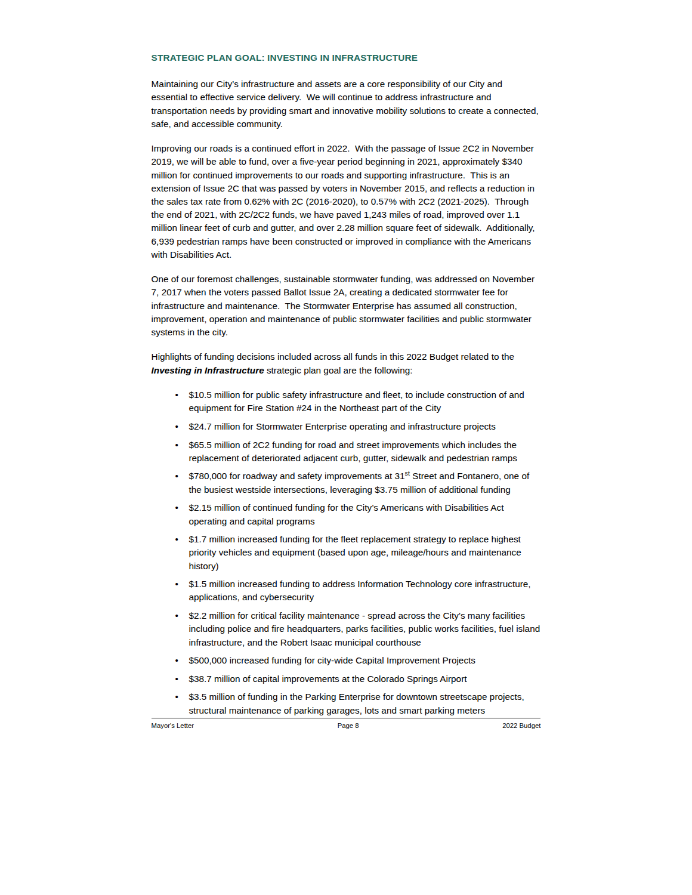STRATEGIC PLAN GOAL: INVESTING IN INFRASTRUCTURE
Maintaining our City’s infrastructure and assets are a core responsibility of our City and essential to effective service delivery. We will continue to address infrastructure and transportation needs by providing smart and innovative mobility solutions to create a connected, safe, and accessible community.
Improving our roads is a continued effort in 2022. With the passage of Issue 2C2 in November 2019, we will be able to fund, over a five-year period beginning in 2021, approximately $340 million for continued improvements to our roads and supporting infrastructure. This is an extension of Issue 2C that was passed by voters in November 2015, and reflects a reduction in the sales tax rate from 0.62% with 2C (2016-2020), to 0.57% with 2C2 (2021-2025). Through the end of 2021, with 2C/2C2 funds, we have paved 1,243 miles of road, improved over 1.1 million linear feet of curb and gutter, and over 2.28 million square feet of sidewalk. Additionally, 6,939 pedestrian ramps have been constructed or improved in compliance with the Americans with Disabilities Act.
One of our foremost challenges, sustainable stormwater funding, was addressed on November 7, 2017 when the voters passed Ballot Issue 2A, creating a dedicated stormwater fee for infrastructure and maintenance. The Stormwater Enterprise has assumed all construction, improvement, operation and maintenance of public stormwater facilities and public stormwater systems in the city.
Highlights of funding decisions included across all funds in this 2022 Budget related to the Investing in Infrastructure strategic plan goal are the following:
$10.5 million for public safety infrastructure and fleet, to include construction of and equipment for Fire Station #24 in the Northeast part of the City
$24.7 million for Stormwater Enterprise operating and infrastructure projects
$65.5 million of 2C2 funding for road and street improvements which includes the replacement of deteriorated adjacent curb, gutter, sidewalk and pedestrian ramps
$780,000 for roadway and safety improvements at 31st Street and Fontanero, one of the busiest westside intersections, leveraging $3.75 million of additional funding
$2.15 million of continued funding for the City’s Americans with Disabilities Act operating and capital programs
$1.7 million increased funding for the fleet replacement strategy to replace highest priority vehicles and equipment (based upon age, mileage/hours and maintenance history)
$1.5 million increased funding to address Information Technology core infrastructure, applications, and cybersecurity
$2.2 million for critical facility maintenance - spread across the City’s many facilities including police and fire headquarters, parks facilities, public works facilities, fuel island infrastructure, and the Robert Isaac municipal courthouse
$500,000 increased funding for city-wide Capital Improvement Projects
$38.7 million of capital improvements at the Colorado Springs Airport
$3.5 million of funding in the Parking Enterprise for downtown streetscape projects, structural maintenance of parking garages, lots and smart parking meters
Mayor's Letter Page 8 2022 Budget